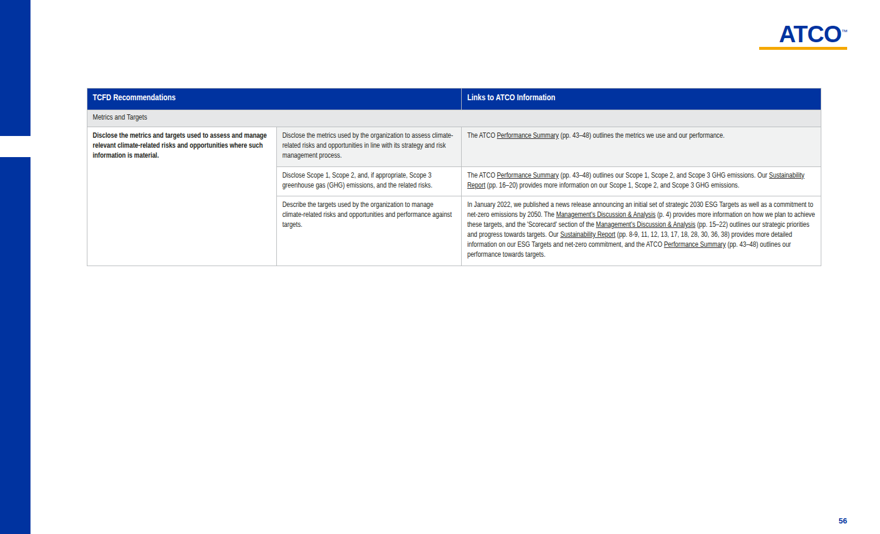ATCO™
| TCFD Recommendations | Links to ATCO Information |
| --- | --- |
| Metrics and Targets |
| Disclose the metrics and targets used to assess and manage relevant climate-related risks and opportunities where such information is material. | Disclose the metrics used by the organization to assess climate-related risks and opportunities in line with its strategy and risk management process. | The ATCO Performance Summary (pp. 43–48) outlines the metrics we use and our performance. |
| Disclose Scope 1, Scope 2, and, if appropriate, Scope 3 greenhouse gas (GHG) emissions, and the related risks. | The ATCO Performance Summary (pp. 43–48) outlines our Scope 1, Scope 2, and Scope 3 GHG emissions. Our Sustainability Report (pp. 16–20) provides more information on our Scope 1, Scope 2, and Scope 3 GHG emissions. |
| Describe the targets used by the organization to manage climate-related risks and opportunities and performance against targets. | In January 2022, we published a news release announcing an initial set of strategic 2030 ESG Targets as well as a commitment to net-zero emissions by 2050. The Management's Discussion & Analysis (p. 4) provides more information on how we plan to achieve these targets, and the 'Scorecard' section of the Management's Discussion & Analysis (pp. 15–22) outlines our strategic priorities and progress towards targets. Our Sustainability Report (pp. 8-9, 11, 12, 13, 17, 18, 28, 30, 36, 38) provides more detailed information on our ESG Targets and net-zero commitment, and the ATCO Performance Summary (pp. 43–48) outlines our performance towards targets. |
56